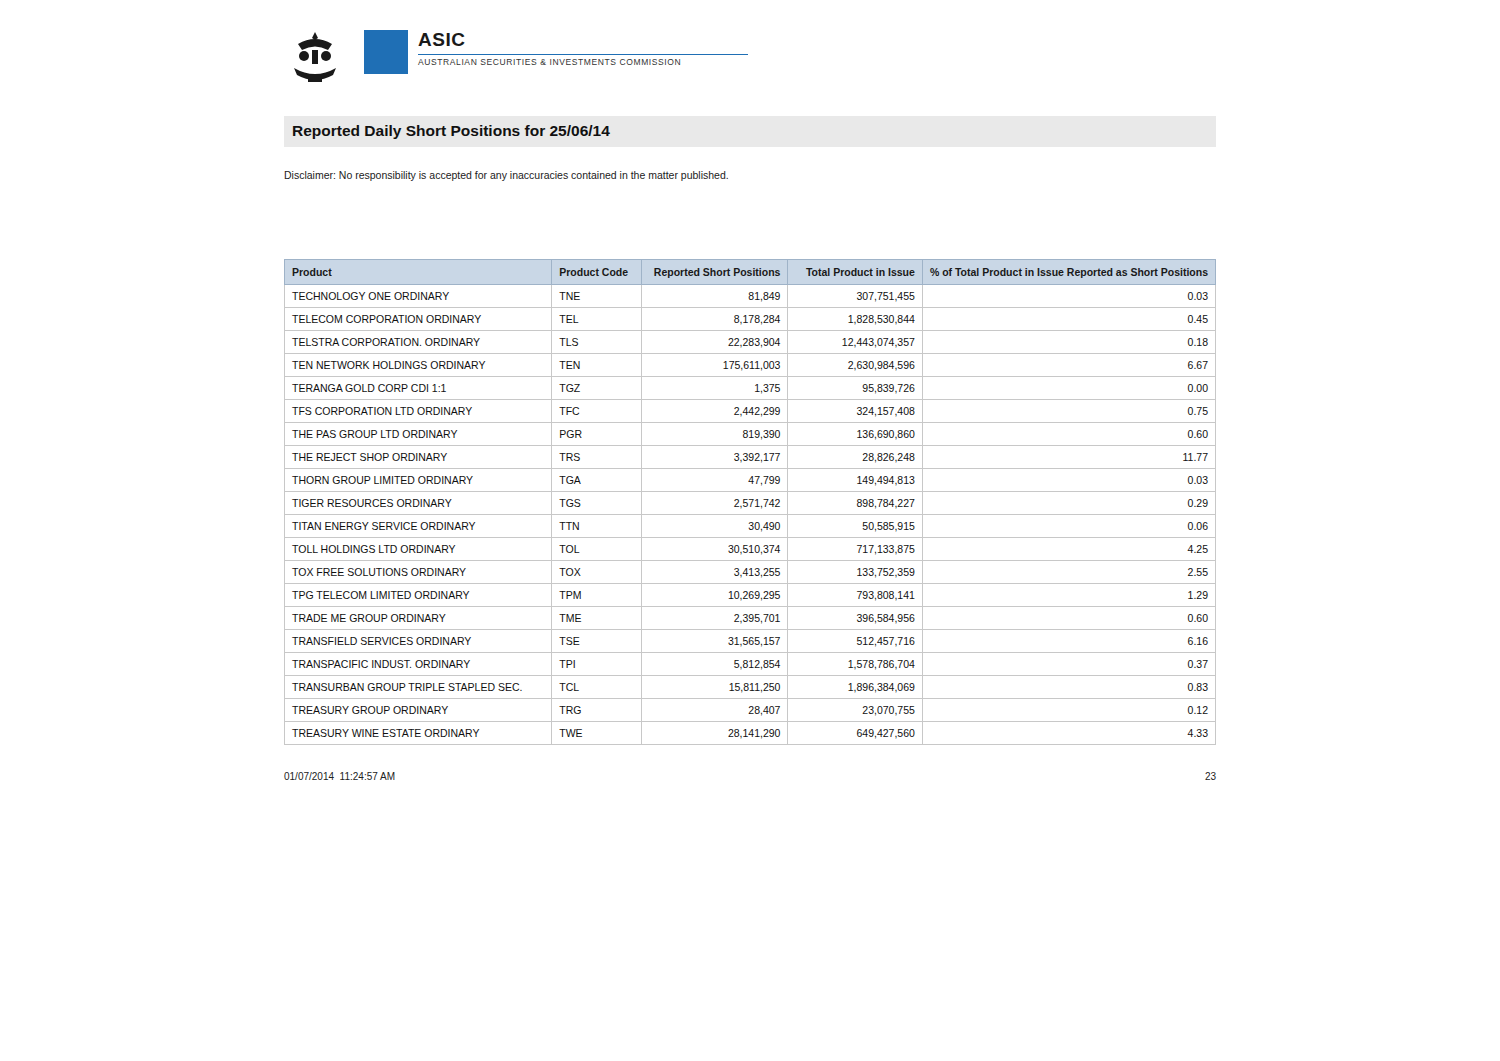ASIC
Australian Securities & Investments Commission
Reported Daily Short Positions for 25/06/14
Disclaimer: No responsibility is accepted for any inaccuracies contained in the matter published.
| Product | Product Code | Reported Short Positions | Total Product in Issue | % of Total Product in Issue Reported as Short Positions |
| --- | --- | --- | --- | --- |
| TECHNOLOGY ONE ORDINARY | TNE | 81,849 | 307,751,455 | 0.03 |
| TELECOM CORPORATION ORDINARY | TEL | 8,178,284 | 1,828,530,844 | 0.45 |
| TELSTRA CORPORATION. ORDINARY | TLS | 22,283,904 | 12,443,074,357 | 0.18 |
| TEN NETWORK HOLDINGS ORDINARY | TEN | 175,611,003 | 2,630,984,596 | 6.67 |
| TERANGA GOLD CORP CDI 1:1 | TGZ | 1,375 | 95,839,726 | 0.00 |
| TFS CORPORATION LTD ORDINARY | TFC | 2,442,299 | 324,157,408 | 0.75 |
| THE PAS GROUP LTD ORDINARY | PGR | 819,390 | 136,690,860 | 0.60 |
| THE REJECT SHOP ORDINARY | TRS | 3,392,177 | 28,826,248 | 11.77 |
| THORN GROUP LIMITED ORDINARY | TGA | 47,799 | 149,494,813 | 0.03 |
| TIGER RESOURCES ORDINARY | TGS | 2,571,742 | 898,784,227 | 0.29 |
| TITAN ENERGY SERVICE ORDINARY | TTN | 30,490 | 50,585,915 | 0.06 |
| TOLL HOLDINGS LTD ORDINARY | TOL | 30,510,374 | 717,133,875 | 4.25 |
| TOX FREE SOLUTIONS ORDINARY | TOX | 3,413,255 | 133,752,359 | 2.55 |
| TPG TELECOM LIMITED ORDINARY | TPM | 10,269,295 | 793,808,141 | 1.29 |
| TRADE ME GROUP ORDINARY | TME | 2,395,701 | 396,584,956 | 0.60 |
| TRANSFIELD SERVICES ORDINARY | TSE | 31,565,157 | 512,457,716 | 6.16 |
| TRANSPACIFIC INDUST. ORDINARY | TPI | 5,812,854 | 1,578,786,704 | 0.37 |
| TRANSURBAN GROUP TRIPLE STAPLED SEC. | TCL | 15,811,250 | 1,896,384,069 | 0.83 |
| TREASURY GROUP ORDINARY | TRG | 28,407 | 23,070,755 | 0.12 |
| TREASURY WINE ESTATE ORDINARY | TWE | 28,141,290 | 649,427,560 | 4.33 |
01/07/2014 11:24:57 AM
23